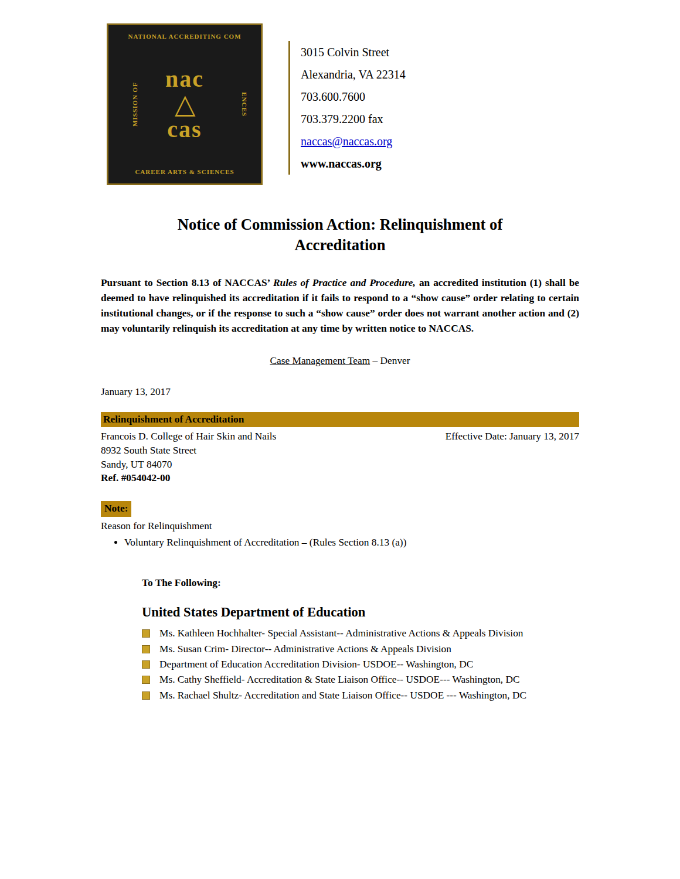NATIONAL ACCREDITING COM
CAREER ARTS & SCIENCES
MISSION OF
ENCES
nac
△
cas
3015 Colvin Street
Alexandria, VA 22314
703.600.7600
703.379.2200 fax
naccas@naccas.org
www.naccas.org
Notice of Commission Action: Relinquishment of
Accreditation
Pursuant to Section 8.13 of NACCAS’ Rules of Practice and Procedure, an accredited institution (1) shall be deemed to have relinquished its accreditation if it fails to respond to a “show cause” order relating to certain institutional changes, or if the response to such a “show cause” order does not warrant another action and (2) may voluntarily relinquish its accreditation at any time by written notice to NACCAS.
Case Management Team – Denver
January 13, 2017
Relinquishment of Accreditation
Francois D. College of Hair Skin and Nails Effective Date: January 13, 2017
8932 South State Street
Sandy, UT 84070
Ref. #054042-00
Note:
Reason for Relinquishment
Voluntary Relinquishment of Accreditation – (Rules Section 8.13 (a))
To The Following:
United States Department of Education
Ms. Kathleen Hochhalter- Special Assistant-- Administrative Actions & Appeals Division
Ms. Susan Crim- Director-- Administrative Actions & Appeals Division
Department of Education Accreditation Division- USDOE-- Washington, DC
Ms. Cathy Sheffield- Accreditation & State Liaison Office-- USDOE--- Washington, DC
Ms. Rachael Shultz- Accreditation and State Liaison Office-- USDOE --- Washington, DC